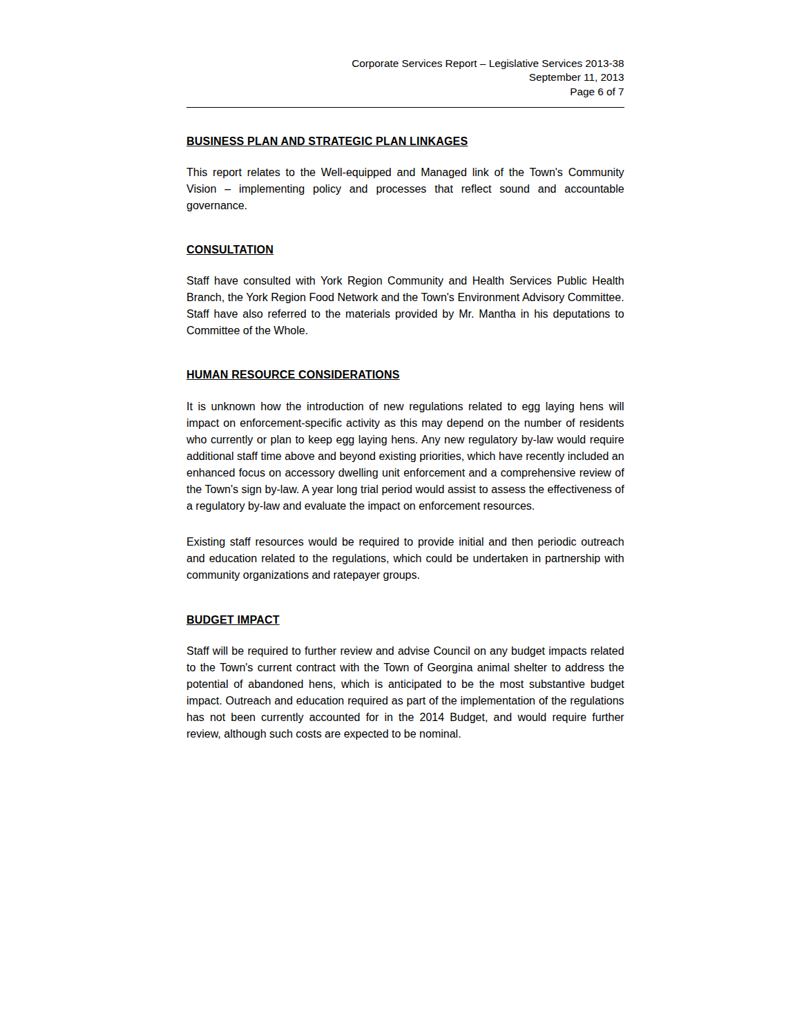Corporate Services Report – Legislative Services 2013-38
September 11, 2013
Page 6 of 7
BUSINESS PLAN AND STRATEGIC PLAN LINKAGES
This report relates to the Well-equipped and Managed link of the Town's Community Vision – implementing policy and processes that reflect sound and accountable governance.
CONSULTATION
Staff have consulted with York Region Community and Health Services Public Health Branch, the York Region Food Network and the Town's Environment Advisory Committee. Staff have also referred to the materials provided by Mr. Mantha in his deputations to Committee of the Whole.
HUMAN RESOURCE CONSIDERATIONS
It is unknown how the introduction of new regulations related to egg laying hens will impact on enforcement-specific activity as this may depend on the number of residents who currently or plan to keep egg laying hens. Any new regulatory by-law would require additional staff time above and beyond existing priorities, which have recently included an enhanced focus on accessory dwelling unit enforcement and a comprehensive review of the Town's sign by-law. A year long trial period would assist to assess the effectiveness of a regulatory by-law and evaluate the impact on enforcement resources.
Existing staff resources would be required to provide initial and then periodic outreach and education related to the regulations, which could be undertaken in partnership with community organizations and ratepayer groups.
BUDGET IMPACT
Staff will be required to further review and advise Council on any budget impacts related to the Town's current contract with the Town of Georgina animal shelter to address the potential of abandoned hens, which is anticipated to be the most substantive budget impact. Outreach and education required as part of the implementation of the regulations has not been currently accounted for in the 2014 Budget, and would require further review, although such costs are expected to be nominal.